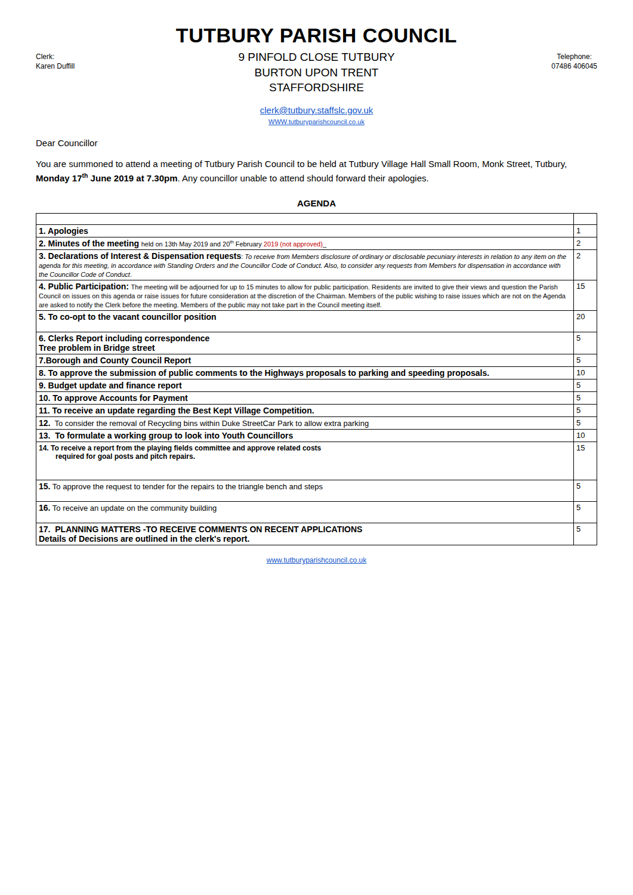TUTBURY PARISH COUNCIL
Clerk:
Karen Duffill
Telephone:
07486 406045
9 PINFOLD CLOSE TUTBURY
BURTON UPON TRENT
STAFFORDSHIRE
clerk@tutbury.staffslc.gov.uk
WWW.tutburyparishcouncil.co.uk
Dear Councillor
You are summoned to attend a meeting of Tutbury Parish Council to be held at Tutbury Village Hall Small Room, Monk Street, Tutbury, Monday 17th June 2019 at 7.30pm. Any councillor unable to attend should forward their apologies.
AGENDA
| 1. Apologies | 1 |
| 2. Minutes of the meeting held on 13th May 2019 and 20 th February 2019 (not approved) _ | 2 |
| 3. Declarations of Interest & Dispensation requests : To receive from Members disclosure of ordinary or disclosable pecuniary interests in relation to any item on the agenda for this meeting, in accordance with Standing Orders and the Councillor Code of Conduct. Also, to consider any requests from Members for dispensation in accordance with the Councillor Code of Conduct . | 2 |
| 4. Public Participation: The meeting will be adjourned for up to 15 minutes to allow for public participation. Residents are invited to give their views and question the Parish Council on issues on this agenda or raise issues for future consideration at the discretion of the Chairman. Members of the public wishing to raise issues which are not on the Agenda are asked to notify the Clerk before the meeting. Members of the public may not take part in the Council meeting itself. | 15 |
| 5. To co-opt to the vacant councillor position | 20 |
| 6. Clerks Report including correspondence Tree problem in Bridge street | 5 |
| 7.Borough and County Council Report | 5 |
| 8. To approve the submission of public comments to the Highways proposals to parking and speeding proposals. | 10 |
| 9. Budget update and finance report | 5 |
| 10. To approve Accounts for Payment | 5 |
| 11. To receive an update regarding the Best Kept Village Competition. | 5 |
| 12. To consider the removal of Recycling bins within Duke StreetCar Park to allow extra parking | 5 |
| 13. To formulate a working group to look into Youth Councillors | 10 |
| 14. To receive a report from the playing fields committee and approve related costs required for goal posts and pitch repairs. | 15 |
| 15. To approve the request to tender for the repairs to the triangle bench and steps | 5 |
| 16. To receive an update on the community building | 5 |
| 17. PLANNING MATTERS -TO RECEIVE COMMENTS ON RECENT APPLICATIONS Details of Decisions are outlined in the clerk's report. | 5 |
www.tutburyparishcouncil.co.uk